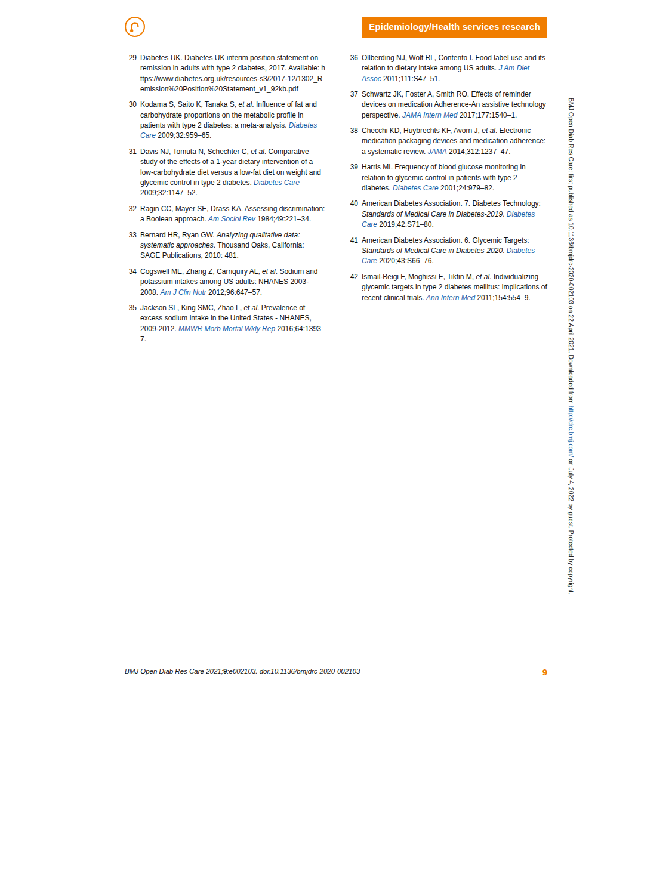Epidemiology/Health services research
29 Diabetes UK. Diabetes UK interim position statement on remission in adults with type 2 diabetes, 2017. Available: https://www.diabetes.org.uk/resources-s3/2017-12/1302_Remission%20Position%20Statement_v1_92kb.pdf
30 Kodama S, Saito K, Tanaka S, et al. Influence of fat and carbohydrate proportions on the metabolic profile in patients with type 2 diabetes: a meta-analysis. Diabetes Care 2009;32:959–65.
31 Davis NJ, Tomuta N, Schechter C, et al. Comparative study of the effects of a 1-year dietary intervention of a low-carbohydrate diet versus a low-fat diet on weight and glycemic control in type 2 diabetes. Diabetes Care 2009;32:1147–52.
32 Ragin CC, Mayer SE, Drass KA. Assessing discrimination: a Boolean approach. Am Sociol Rev 1984;49:221–34.
33 Bernard HR, Ryan GW. Analyzing qualitative data: systematic approaches. Thousand Oaks, California: SAGE Publications, 2010: 481.
34 Cogswell ME, Zhang Z, Carriquiry AL, et al. Sodium and potassium intakes among US adults: NHANES 2003-2008. Am J Clin Nutr 2012;96:647–57.
35 Jackson SL, King SMC, Zhao L, et al. Prevalence of excess sodium intake in the United States - NHANES, 2009-2012. MMWR Morb Mortal Wkly Rep 2016;64:1393–7.
36 Ollberding NJ, Wolf RL, Contento I. Food label use and its relation to dietary intake among US adults. J Am Diet Assoc 2011;111:S47–51.
37 Schwartz JK, Foster A, Smith RO. Effects of reminder devices on medication Adherence-An assistive technology perspective. JAMA Intern Med 2017;177:1540–1.
38 Checchi KD, Huybrechts KF, Avorn J, et al. Electronic medication packaging devices and medication adherence: a systematic review. JAMA 2014;312:1237–47.
39 Harris MI. Frequency of blood glucose monitoring in relation to glycemic control in patients with type 2 diabetes. Diabetes Care 2001;24:979–82.
40 American Diabetes Association. 7. Diabetes Technology: Standards of Medical Care in Diabetes-2019. Diabetes Care 2019;42:S71–80.
41 American Diabetes Association. 6. Glycemic Targets: Standards of Medical Care in Diabetes-2020. Diabetes Care 2020;43:S66–76.
42 Ismail-Beigi F, Moghissi E, Tiktin M, et al. Individualizing glycemic targets in type 2 diabetes mellitus: implications of recent clinical trials. Ann Intern Med 2011;154:554–9.
BMJ Open Diab Res Care 2021;9:e002103. doi:10.1136/bmjdrc-2020-002103
9
BMJ Open Diab Res Care: first published as 10.1136/bmjdrc-2020-002103 on 22 April 2021. Downloaded from http://drc.bmj.com/ on July 4, 2022 by guest. Protected by copyright.